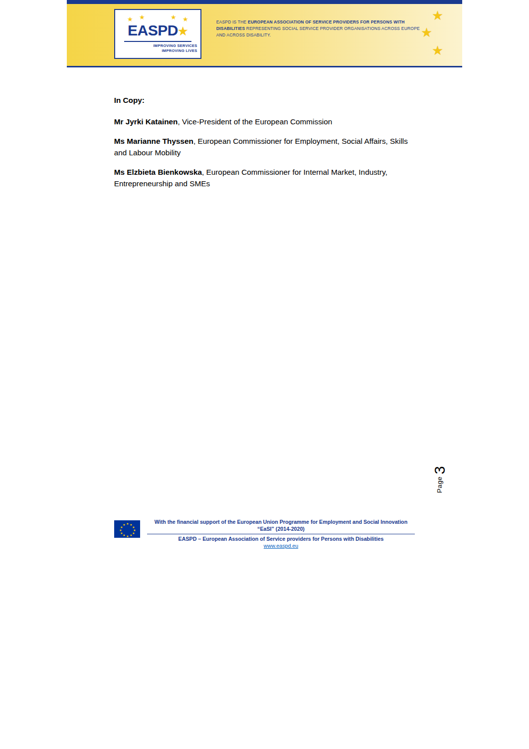★ ★ ★ ★
EASPD★
IMPROVING SERVICES
IMPROVING LIVES
EASPD IS THE EUROPEAN ASSOCIATION OF SERVICE PROVIDERS FOR PERSONS WITH DISABILITIES REPRESENTING SOCIAL SERVICE PROVIDER ORGANISATIONS ACROSS EUROPE AND ACROSS DISABILITY.
★ ★ ★
In Copy:
Mr Jyrki Katainen, Vice-President of the European Commission
Ms Marianne Thyssen, European Commissioner for Employment, Social Affairs, Skills and Labour Mobility
Ms Elzbieta Bienkowska, European Commissioner for Internal Market, Industry, Entrepreneurship and SMEs
Page 3
★ ★ ★ ★ ★ ★ ★ ★ ★ ★ ★ ★
With the financial support of the European Union Programme for Employment and Social Innovation
“EaSI” (2014-2020)
EASPD – European Association of Service providers for Persons with Disabilities
www.easpd.eu